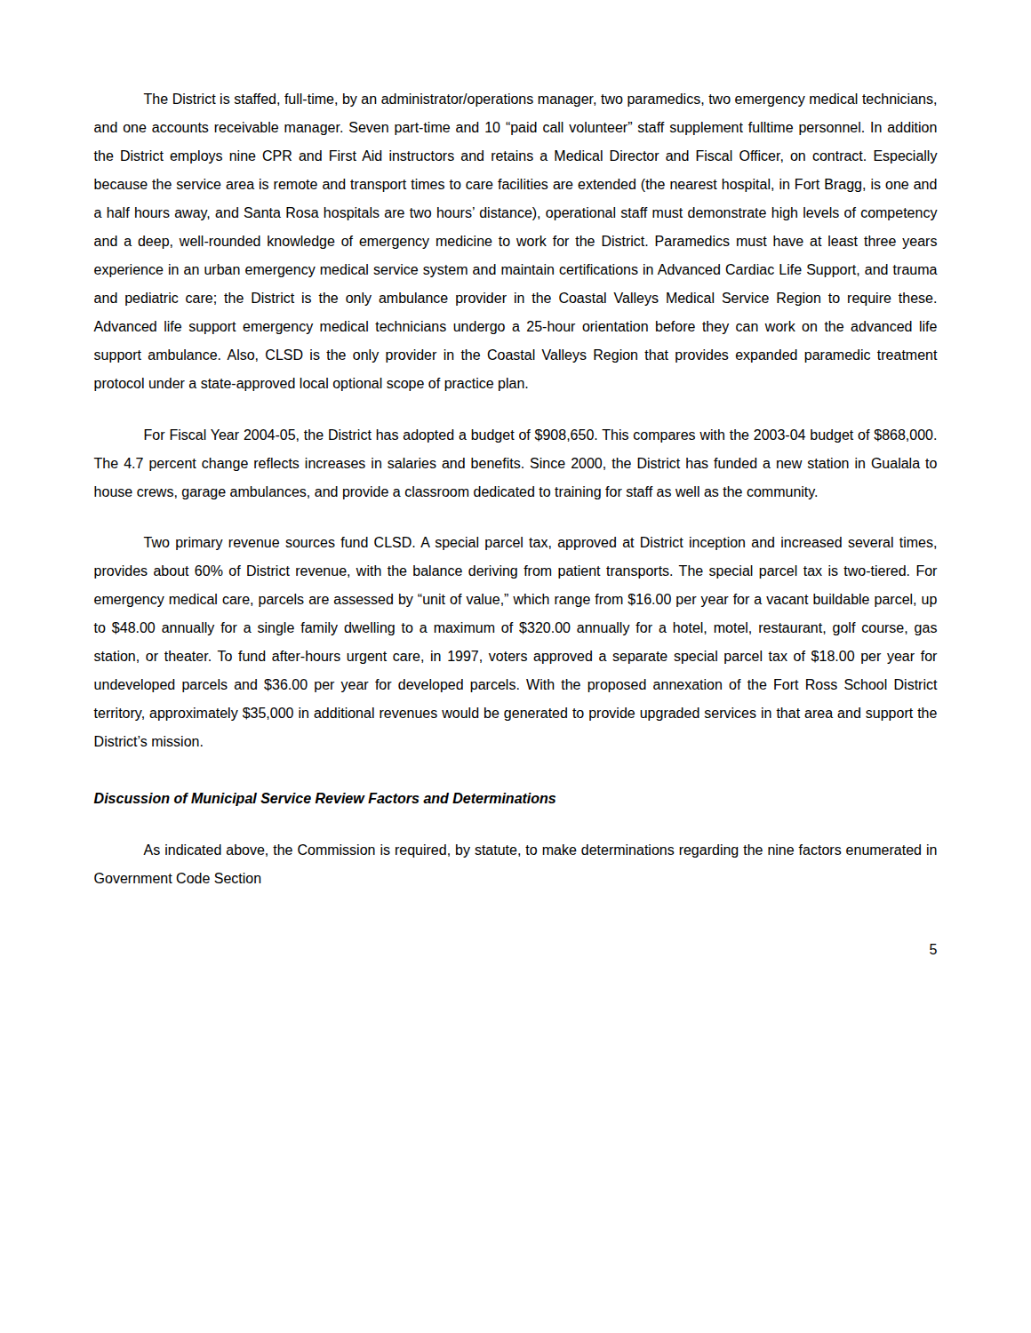The District is staffed, full-time, by an administrator/operations manager, two paramedics, two emergency medical technicians, and one accounts receivable manager. Seven part-time and 10 “paid call volunteer” staff supplement fulltime personnel. In addition the District employs nine CPR and First Aid instructors and retains a Medical Director and Fiscal Officer, on contract. Especially because the service area is remote and transport times to care facilities are extended (the nearest hospital, in Fort Bragg, is one and a half hours away, and Santa Rosa hospitals are two hours’ distance), operational staff must demonstrate high levels of competency and a deep, well-rounded knowledge of emergency medicine to work for the District. Paramedics must have at least three years experience in an urban emergency medical service system and maintain certifications in Advanced Cardiac Life Support, and trauma and pediatric care; the District is the only ambulance provider in the Coastal Valleys Medical Service Region to require these. Advanced life support emergency medical technicians undergo a 25-hour orientation before they can work on the advanced life support ambulance. Also, CLSD is the only provider in the Coastal Valleys Region that provides expanded paramedic treatment protocol under a state-approved local optional scope of practice plan.
For Fiscal Year 2004-05, the District has adopted a budget of $908,650. This compares with the 2003-04 budget of $868,000. The 4.7 percent change reflects increases in salaries and benefits. Since 2000, the District has funded a new station in Gualala to house crews, garage ambulances, and provide a classroom dedicated to training for staff as well as the community.
Two primary revenue sources fund CLSD. A special parcel tax, approved at District inception and increased several times, provides about 60% of District revenue, with the balance deriving from patient transports. The special parcel tax is two-tiered. For emergency medical care, parcels are assessed by “unit of value,” which range from $16.00 per year for a vacant buildable parcel, up to $48.00 annually for a single family dwelling to a maximum of $320.00 annually for a hotel, motel, restaurant, golf course, gas station, or theater. To fund after-hours urgent care, in 1997, voters approved a separate special parcel tax of $18.00 per year for undeveloped parcels and $36.00 per year for developed parcels. With the proposed annexation of the Fort Ross School District territory, approximately $35,000 in additional revenues would be generated to provide upgraded services in that area and support the District’s mission.
Discussion of Municipal Service Review Factors and Determinations
As indicated above, the Commission is required, by statute, to make determinations regarding the nine factors enumerated in Government Code Section
5